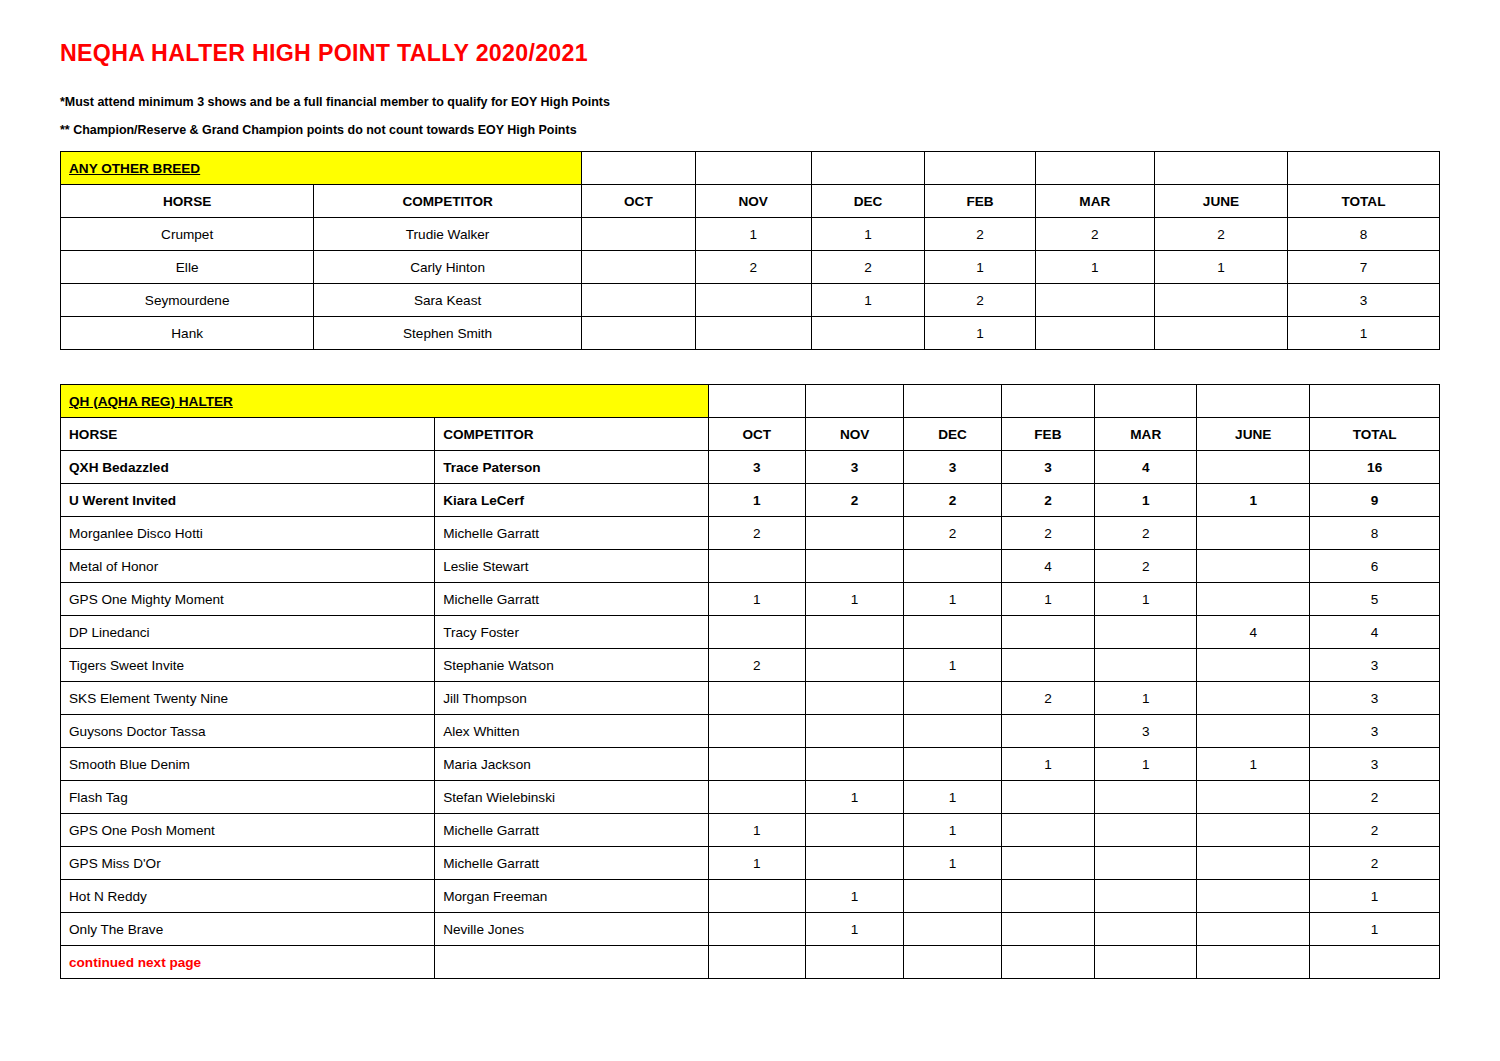NEQHA HALTER HIGH POINT TALLY 2020/2021
*Must attend minimum 3 shows and be a full financial member to qualify for EOY High Points
** Champion/Reserve & Grand Champion points do not count towards EOY High Points
| ANY OTHER BREED | | | | | | | |
| HORSE | COMPETITOR | OCT | NOV | DEC | FEB | MAR | JUNE | TOTAL |
| Crumpet | Trudie Walker | | 1 | 1 | 2 | 2 | 2 | 8 |
| Elle | Carly Hinton | | 2 | 2 | 1 | 1 | 1 | 7 |
| Seymourdene | Sara Keast | | | 1 | 2 | | | 3 |
| Hank | Stephen Smith | | | | 1 | | | 1 |
| QH (AQHA REG) HALTER | | | | | | | |
| HORSE | COMPETITOR | OCT | NOV | DEC | FEB | MAR | JUNE | TOTAL |
| QXH Bedazzled | Trace Paterson | 3 | 3 | 3 | 3 | 4 | | 16 |
| U Werent Invited | Kiara LeCerf | 1 | 2 | 2 | 2 | 1 | 1 | 9 |
| Morganlee Disco Hotti | Michelle Garratt | 2 | | 2 | 2 | 2 | | 8 |
| Metal of Honor | Leslie Stewart | | | | 4 | 2 | | 6 |
| GPS One Mighty Moment | Michelle Garratt | 1 | 1 | 1 | 1 | 1 | | 5 |
| DP Linedanci | Tracy Foster | | | | | | 4 | 4 |
| Tigers Sweet Invite | Stephanie Watson | 2 | | 1 | | | | 3 |
| SKS Element Twenty Nine | Jill Thompson | | | | 2 | 1 | | 3 |
| Guysons Doctor Tassa | Alex Whitten | | | | | 3 | | 3 |
| Smooth Blue Denim | Maria Jackson | | | | 1 | 1 | 1 | 3 |
| Flash Tag | Stefan Wielebinski | | 1 | 1 | | | | 2 |
| GPS One Posh Moment | Michelle Garratt | 1 | | 1 | | | | 2 |
| GPS Miss D'Or | Michelle Garratt | 1 | | 1 | | | | 2 |
| Hot N Reddy | Morgan Freeman | | 1 | | | | | 1 |
| Only The Brave | Neville Jones | | 1 | | | | | 1 |
| continued next page | | | | | | | | |